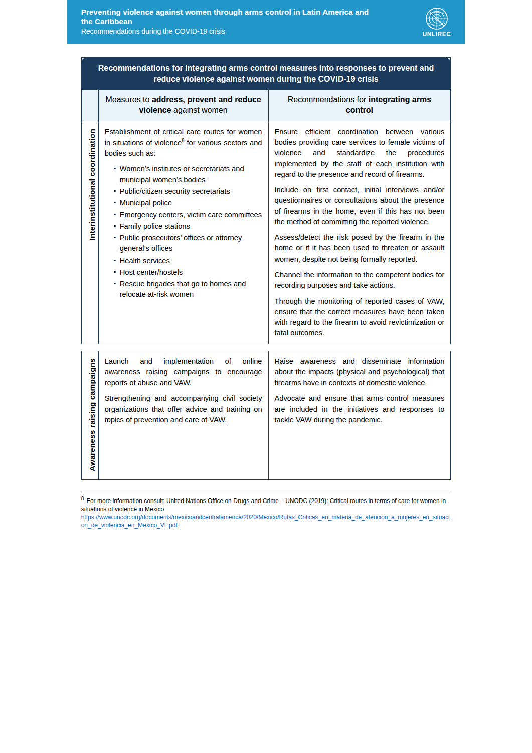Preventing violence against women through arms control in Latin America and the Caribbean
Recommendations during the COVID-19 crisis
UNLIREC
| Recommendations for integrating arms control measures into responses to prevent and reduce violence against women during the COVID-19 crisis |
| | Measures to address, prevent and reduce violence against women | Recommendations for integrating arms control |
| Interinstitutional coordination | Establishment of critical care routes for women in situations of violence 8 for various sectors and bodies such as: Women’s institutes or secretariats and municipal women’s bodies Public/citizen security secretariats Municipal police Emergency centers, victim care committees Family police stations Public prosecutors’ offices or attorney general’s offices Health services Host center/hostels Rescue brigades that go to homes and relocate at-risk women | Ensure efficient coordination between various bodies providing care services to female victims of violence and standardize the procedures implemented by the staff of each institution with regard to the presence and record of firearms. Include on first contact, initial interviews and/or questionnaires or consultations about the presence of firearms in the home, even if this has not been the method of committing the reported violence. Assess/detect the risk posed by the firearm in the home or if it has been used to threaten or assault women, despite not being formally reported. Channel the information to the competent bodies for recording purposes and take actions. Through the monitoring of reported cases of VAW, ensure that the correct measures have been taken with regard to the firearm to avoid revictimization or fatal outcomes. |
| Awareness raising campaigns | Launch and implementation of online awareness raising campaigns to encourage reports of abuse and VAW. Strengthening and accompanying civil society organizations that offer advice and training on topics of prevention and care of VAW. | Raise awareness and disseminate information about the impacts (physical and psychological) that firearms have in contexts of domestic violence. Advocate and ensure that arms control measures are included in the initiatives and responses to tackle VAW during the pandemic. |
8 For more information consult: United Nations Office on Drugs and Crime – UNODC (2019): Critical routes in terms of care for women in situations of violence in Mexico
https://www.unodc.org/documents/mexicoandcentralamerica/2020/Mexico/Rutas_Criticas_en_materia_de_atencion_a_mujeres_en_situacion_de_violencia_en_Mexico_VF.pdf